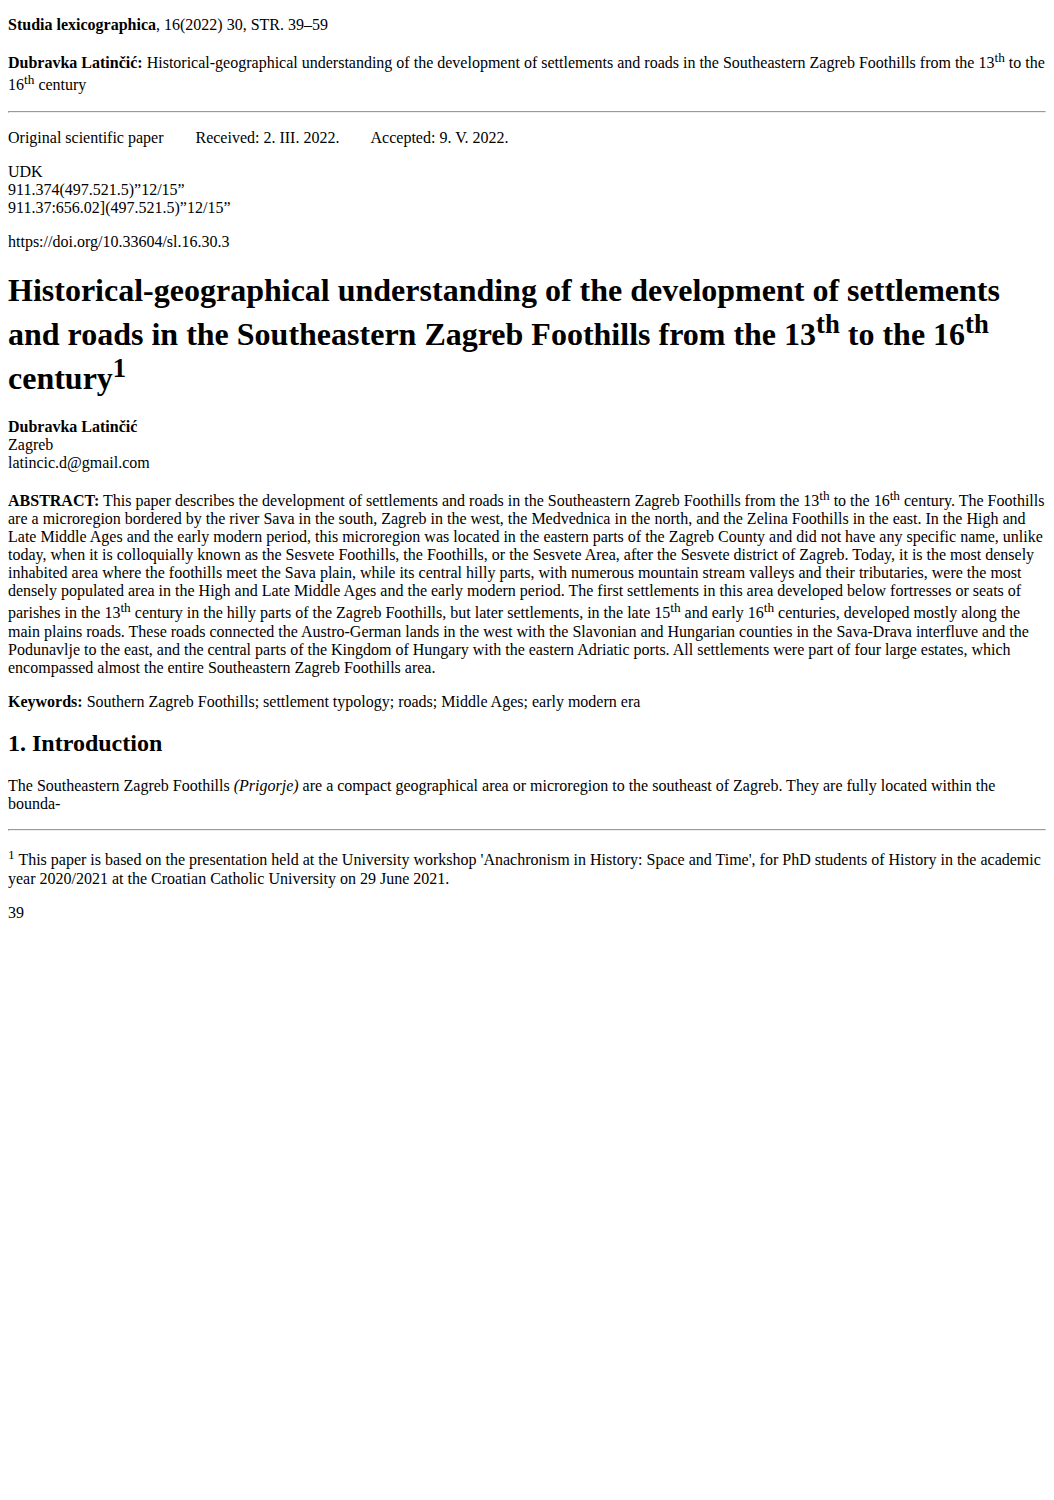Studia lexicographica, 16(2022) 30, STR. 39–59
Dubravka Latinčić: Historical-geographical understanding of the development of settlements and roads in the Southeastern Zagreb Foothills from the 13th to the 16th century
Original scientific paper Received: 2. III. 2022. Accepted: 9. V. 2022.
UDK
911.374(497.521.5)”12/15”
911.37:656.02](497.521.5)”12/15”
https://doi.org/10.33604/sl.16.30.3
Historical-geographical understanding of the development of settlements and roads in the Southeastern Zagreb Foothills from the 13th to the 16th century1
Dubravka Latinčić
Zagreb
latincic.d@gmail.com
ABSTRACT: This paper describes the development of settlements and roads in the Southeastern Zagreb Foothills from the 13th to the 16th century. The Foothills are a microregion bordered by the river Sava in the south, Zagreb in the west, the Medvednica in the north, and the Zelina Foothills in the east. In the High and Late Middle Ages and the early modern period, this microregion was located in the eastern parts of the Zagreb County and did not have any specific name, unlike today, when it is colloquially known as the Sesvete Foothills, the Foothills, or the Sesvete Area, after the Sesvete district of Zagreb. Today, it is the most densely inhabited area where the foothills meet the Sava plain, while its central hilly parts, with numerous mountain stream valleys and their tributaries, were the most densely populated area in the High and Late Middle Ages and the early modern period. The first settlements in this area developed below fortresses or seats of parishes in the 13th century in the hilly parts of the Zagreb Foothills, but later settlements, in the late 15th and early 16th centuries, developed mostly along the main plains roads. These roads connected the Austro-German lands in the west with the Slavonian and Hungarian counties in the Sava-Drava interfluve and the Podunavlje to the east, and the central parts of the Kingdom of Hungary with the eastern Adriatic ports. All settlements were part of four large estates, which encompassed almost the entire Southeastern Zagreb Foothills area.
Keywords: Southern Zagreb Foothills; settlement typology; roads; Middle Ages; early modern era
1. Introduction
The Southeastern Zagreb Foothills (Prigorje) are a compact geographical area or microregion to the southeast of Zagreb. They are fully located within the bounda-
1 This paper is based on the presentation held at the University workshop 'Anachronism in History: Space and Time', for PhD students of History in the academic year 2020/2021 at the Croatian Catholic University on 29 June 2021.
39